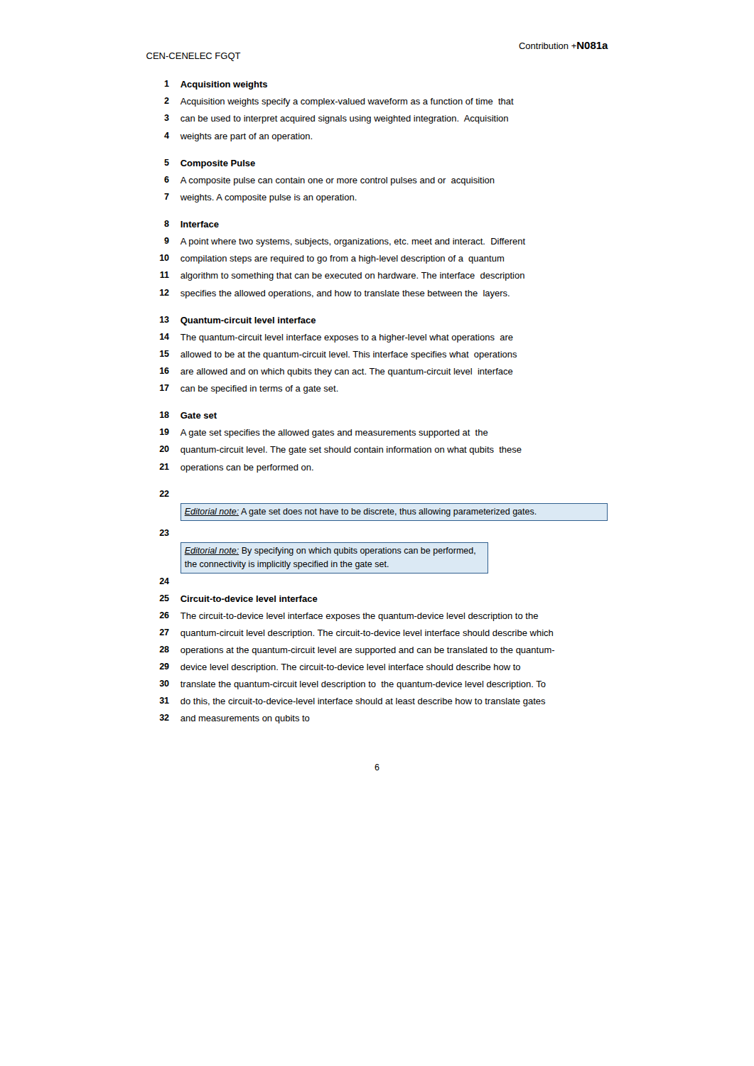Contribution +N081a
CEN-CENELEC FGQT
1
Acquisition weights
2
Acquisition weights specify a complex-valued waveform as a function of time that
3
can be used to interpret acquired signals using weighted integration. Acquisition
4
weights are part of an operation.
5
Composite Pulse
6
A composite pulse can contain one or more control pulses and or acquisition
7
weights. A composite pulse is an operation.
8
Interface
9
A point where two systems, subjects, organizations, etc. meet and interact. Different
10
compilation steps are required to go from a high-level description of a quantum
11
algorithm to something that can be executed on hardware. The interface description
12
specifies the allowed operations, and how to translate these between the layers.
13
Quantum-circuit level interface
14
The quantum-circuit level interface exposes to a higher-level what operations are
15
allowed to be at the quantum-circuit level. This interface specifies what operations
16
are allowed and on which qubits they can act. The quantum-circuit level interface
17
can be specified in terms of a gate set.
18
Gate set
19
A gate set specifies the allowed gates and measurements supported at the
20
quantum-circuit level. The gate set should contain information on what qubits these
21
operations can be performed on.
22
Editorial note: A gate set does not have to be discrete, thus allowing parameterized gates.
23
Editorial note: By specifying on which qubits operations can be performed, the connectivity is implicitly specified in the gate set.
24
25
Circuit-to-device level interface
26
The circuit-to-device level interface exposes the quantum-device level description to the
27
quantum-circuit level description. The circuit-to-device level interface should describe which
28
operations at the quantum-circuit level are supported and can be translated to the quantum-
29
device level description. The circuit-to-device level interface should describe how to
30
translate the quantum-circuit level description to the quantum-device level description. To
31
do this, the circuit-to-device-level interface should at least describe how to translate gates
32
and measurements on qubits to
6